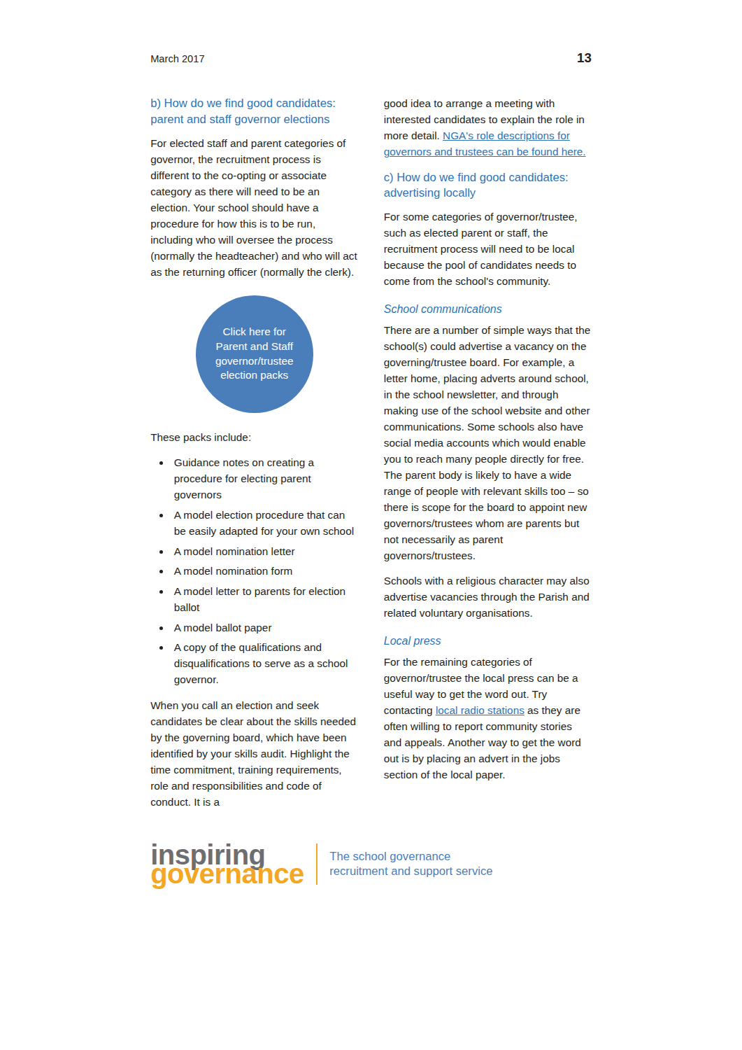March 2017 13
b) How do we find good candidates: parent and staff governor elections
For elected staff and parent categories of governor, the recruitment process is different to the co-opting or associate category as there will need to be an election. Your school should have a procedure for how this is to be run, including who will oversee the process (normally the headteacher) and who will act as the returning officer (normally the clerk).
Click here for Parent and Staff governor/trustee election packs
These packs include:
Guidance notes on creating a procedure for electing parent governors
A model election procedure that can be easily adapted for your own school
A model nomination letter
A model nomination form
A model letter to parents for election ballot
A model ballot paper
A copy of the qualifications and disqualifications to serve as a school governor.
When you call an election and seek candidates be clear about the skills needed by the governing board, which have been identified by your skills audit. Highlight the time commitment, training requirements, role and responsibilities and code of conduct. It is a
good idea to arrange a meeting with interested candidates to explain the role in more detail. NGA's role descriptions for governors and trustees can be found here.
c) How do we find good candidates: advertising locally
For some categories of governor/trustee, such as elected parent or staff, the recruitment process will need to be local because the pool of candidates needs to come from the school's community.
School communications
There are a number of simple ways that the school(s) could advertise a vacancy on the governing/trustee board. For example, a letter home, placing adverts around school, in the school newsletter, and through making use of the school website and other communications. Some schools also have social media accounts which would enable you to reach many people directly for free. The parent body is likely to have a wide range of people with relevant skills too – so there is scope for the board to appoint new governors/trustees whom are parents but not necessarily as parent governors/trustees.
Schools with a religious character may also advertise vacancies through the Parish and related voluntary organisations.
Local press
For the remaining categories of governor/trustee the local press can be a useful way to get the word out. Try contacting local radio stations as they are often willing to report community stories and appeals. Another way to get the word out is by placing an advert in the jobs section of the local paper.
inspiring governance
The school governance
recruitment and support service